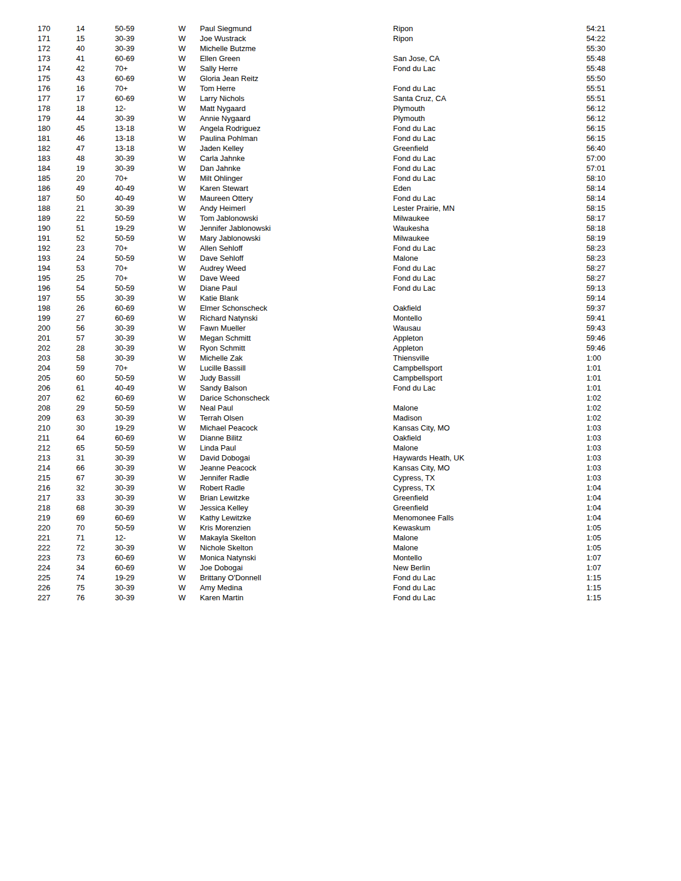| 170 | 14 | 50-59 | W | Paul Siegmund | Ripon | 54:21 |
| 171 | 15 | 30-39 | W | Joe Wustrack | Ripon | 54:22 |
| 172 | 40 | 30-39 | W | Michelle Butzme | | 55:30 |
| 173 | 41 | 60-69 | W | Ellen Green | San Jose, CA | 55:48 |
| 174 | 42 | 70+ | W | Sally Herre | Fond du Lac | 55:48 |
| 175 | 43 | 60-69 | W | Gloria Jean Reitz | | 55:50 |
| 176 | 16 | 70+ | W | Tom Herre | Fond du Lac | 55:51 |
| 177 | 17 | 60-69 | W | Larry Nichols | Santa Cruz, CA | 55:51 |
| 178 | 18 | 12- | W | Matt Nygaard | Plymouth | 56:12 |
| 179 | 44 | 30-39 | W | Annie Nygaard | Plymouth | 56:12 |
| 180 | 45 | 13-18 | W | Angela Rodriguez | Fond du Lac | 56:15 |
| 181 | 46 | 13-18 | W | Paulina Pohlman | Fond du Lac | 56:15 |
| 182 | 47 | 13-18 | W | Jaden Kelley | Greenfield | 56:40 |
| 183 | 48 | 30-39 | W | Carla Jahnke | Fond du Lac | 57:00 |
| 184 | 19 | 30-39 | W | Dan Jahnke | Fond du Lac | 57:01 |
| 185 | 20 | 70+ | W | Milt Ohlinger | Fond du Lac | 58:10 |
| 186 | 49 | 40-49 | W | Karen Stewart | Eden | 58:14 |
| 187 | 50 | 40-49 | W | Maureen Ottery | Fond du Lac | 58:14 |
| 188 | 21 | 30-39 | W | Andy Heimerl | Lester Prairie, MN | 58:15 |
| 189 | 22 | 50-59 | W | Tom Jablonowski | Milwaukee | 58:17 |
| 190 | 51 | 19-29 | W | Jennifer Jablonowski | Waukesha | 58:18 |
| 191 | 52 | 50-59 | W | Mary Jablonowski | Milwaukee | 58:19 |
| 192 | 23 | 70+ | W | Allen Sehloff | Fond du Lac | 58:23 |
| 193 | 24 | 50-59 | W | Dave Sehloff | Malone | 58:23 |
| 194 | 53 | 70+ | W | Audrey Weed | Fond du Lac | 58:27 |
| 195 | 25 | 70+ | W | Dave Weed | Fond du Lac | 58:27 |
| 196 | 54 | 50-59 | W | Diane Paul | Fond du Lac | 59:13 |
| 197 | 55 | 30-39 | W | Katie Blank | | 59:14 |
| 198 | 26 | 60-69 | W | Elmer Schonscheck | Oakfield | 59:37 |
| 199 | 27 | 60-69 | W | Richard Natynski | Montello | 59:41 |
| 200 | 56 | 30-39 | W | Fawn Mueller | Wausau | 59:43 |
| 201 | 57 | 30-39 | W | Megan Schmitt | Appleton | 59:46 |
| 202 | 28 | 30-39 | W | Ryon Schmitt | Appleton | 59:46 |
| 203 | 58 | 30-39 | W | Michelle Zak | Thiensville | 1:00 |
| 204 | 59 | 70+ | W | Lucille Bassill | Campbellsport | 1:01 |
| 205 | 60 | 50-59 | W | Judy Bassill | Campbellsport | 1:01 |
| 206 | 61 | 40-49 | W | Sandy Balson | Fond du Lac | 1:01 |
| 207 | 62 | 60-69 | W | Darice Schonscheck | | 1:02 |
| 208 | 29 | 50-59 | W | Neal Paul | Malone | 1:02 |
| 209 | 63 | 30-39 | W | Terrah Olsen | Madison | 1:02 |
| 210 | 30 | 19-29 | W | Michael Peacock | Kansas City, MO | 1:03 |
| 211 | 64 | 60-69 | W | Dianne Bilitz | Oakfield | 1:03 |
| 212 | 65 | 50-59 | W | Linda Paul | Malone | 1:03 |
| 213 | 31 | 30-39 | W | David Dobogai | Haywards Heath, UK | 1:03 |
| 214 | 66 | 30-39 | W | Jeanne Peacock | Kansas City, MO | 1:03 |
| 215 | 67 | 30-39 | W | Jennifer Radle | Cypress, TX | 1:03 |
| 216 | 32 | 30-39 | W | Robert Radle | Cypress, TX | 1:04 |
| 217 | 33 | 30-39 | W | Brian Lewitzke | Greenfield | 1:04 |
| 218 | 68 | 30-39 | W | Jessica Kelley | Greenfield | 1:04 |
| 219 | 69 | 60-69 | W | Kathy Lewitzke | Menomonee Falls | 1:04 |
| 220 | 70 | 50-59 | W | Kris Morenzien | Kewaskum | 1:05 |
| 221 | 71 | 12- | W | Makayla Skelton | Malone | 1:05 |
| 222 | 72 | 30-39 | W | Nichole Skelton | Malone | 1:05 |
| 223 | 73 | 60-69 | W | Monica Natynski | Montello | 1:07 |
| 224 | 34 | 60-69 | W | Joe Dobogai | New Berlin | 1:07 |
| 225 | 74 | 19-29 | W | Brittany O'Donnell | Fond du Lac | 1:15 |
| 226 | 75 | 30-39 | W | Amy Medina | Fond du Lac | 1:15 |
| 227 | 76 | 30-39 | W | Karen Martin | Fond du Lac | 1:15 |